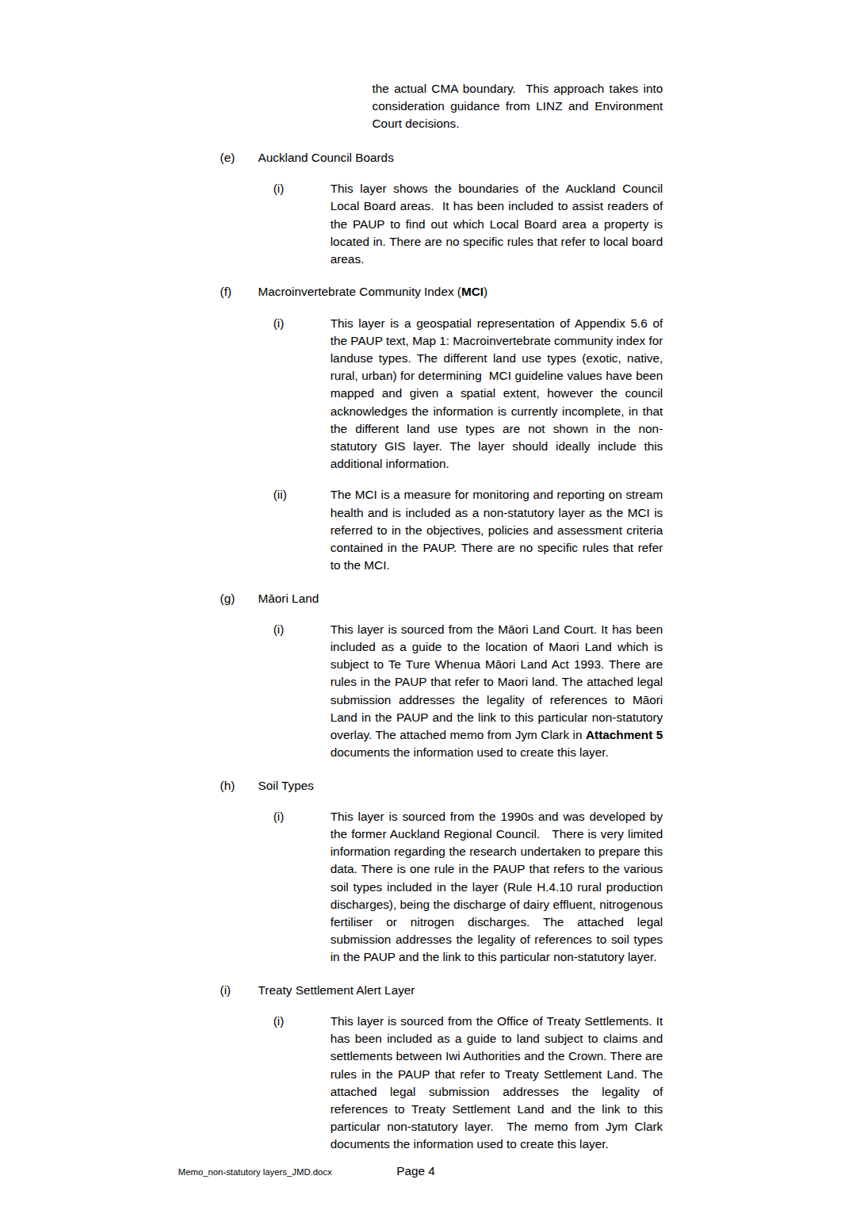the actual CMA boundary. This approach takes into consideration guidance from LINZ and Environment Court decisions.
(e)
Auckland Council Boards
(i)
This layer shows the boundaries of the Auckland Council Local Board areas. It has been included to assist readers of the PAUP to find out which Local Board area a property is located in. There are no specific rules that refer to local board areas.
(f)
Macroinvertebrate Community Index (MCI)
(i)
This layer is a geospatial representation of Appendix 5.6 of the PAUP text, Map 1: Macroinvertebrate community index for landuse types. The different land use types (exotic, native, rural, urban) for determining MCI guideline values have been mapped and given a spatial extent, however the council acknowledges the information is currently incomplete, in that the different land use types are not shown in the non-statutory GIS layer. The layer should ideally include this additional information.
(ii)
The MCI is a measure for monitoring and reporting on stream health and is included as a non-statutory layer as the MCI is referred to in the objectives, policies and assessment criteria contained in the PAUP. There are no specific rules that refer to the MCI.
(g)
Māori Land
(i)
This layer is sourced from the Māori Land Court. It has been included as a guide to the location of Maori Land which is subject to Te Ture Whenua Māori Land Act 1993. There are rules in the PAUP that refer to Maori land. The attached legal submission addresses the legality of references to Māori Land in the PAUP and the link to this particular non-statutory overlay. The attached memo from Jym Clark in Attachment 5 documents the information used to create this layer.
(h)
Soil Types
(i)
This layer is sourced from the 1990s and was developed by the former Auckland Regional Council. There is very limited information regarding the research undertaken to prepare this data. There is one rule in the PAUP that refers to the various soil types included in the layer (Rule H.4.10 rural production discharges), being the discharge of dairy effluent, nitrogenous fertiliser or nitrogen discharges. The attached legal submission addresses the legality of references to soil types in the PAUP and the link to this particular non-statutory layer.
(i)
Treaty Settlement Alert Layer
(i)
This layer is sourced from the Office of Treaty Settlements. It has been included as a guide to land subject to claims and settlements between Iwi Authorities and the Crown. There are rules in the PAUP that refer to Treaty Settlement Land. The attached legal submission addresses the legality of references to Treaty Settlement Land and the link to this particular non-statutory layer. The memo from Jym Clark documents the information used to create this layer.
Memo_non-statutory layers_JMD.docx Page 4